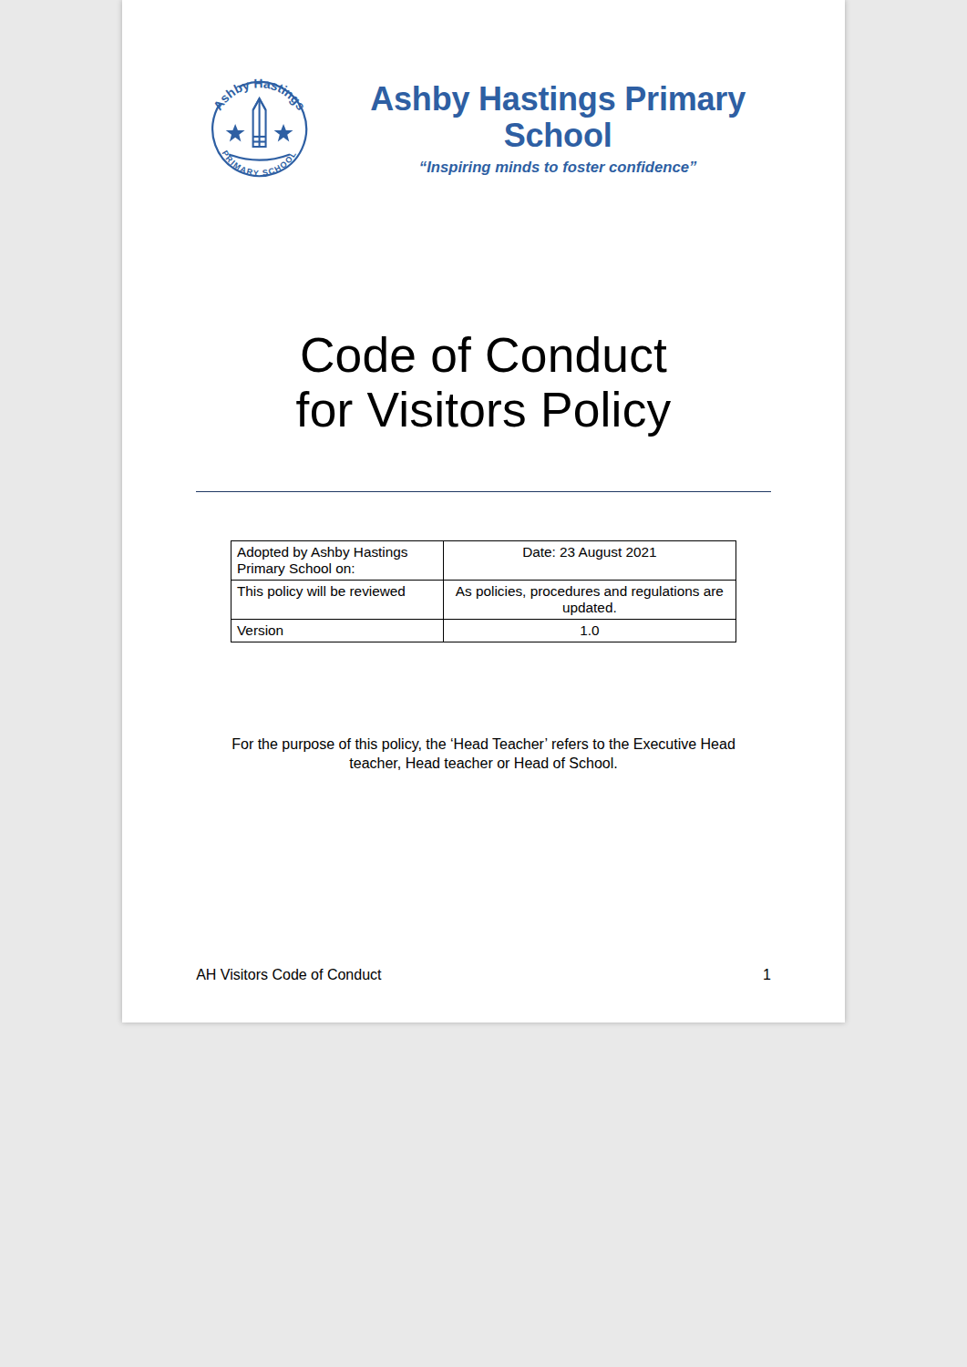School crest Ashby Hastings PRIMARY SCHOOL
Ashby Hastings Primary School
“Inspiring minds to foster confidence”
Code of Conduct
for Visitors Policy
| Adopted by Ashby Hastings Primary School on: | Date: 23 August 2021 |
| This policy will be reviewed | As policies, procedures and regulations are updated. |
| Version | 1.0 |
For the purpose of this policy, the ‘Head Teacher’ refers to the Executive Head teacher, Head teacher or Head of School.
AH Visitors Code of Conduct 1